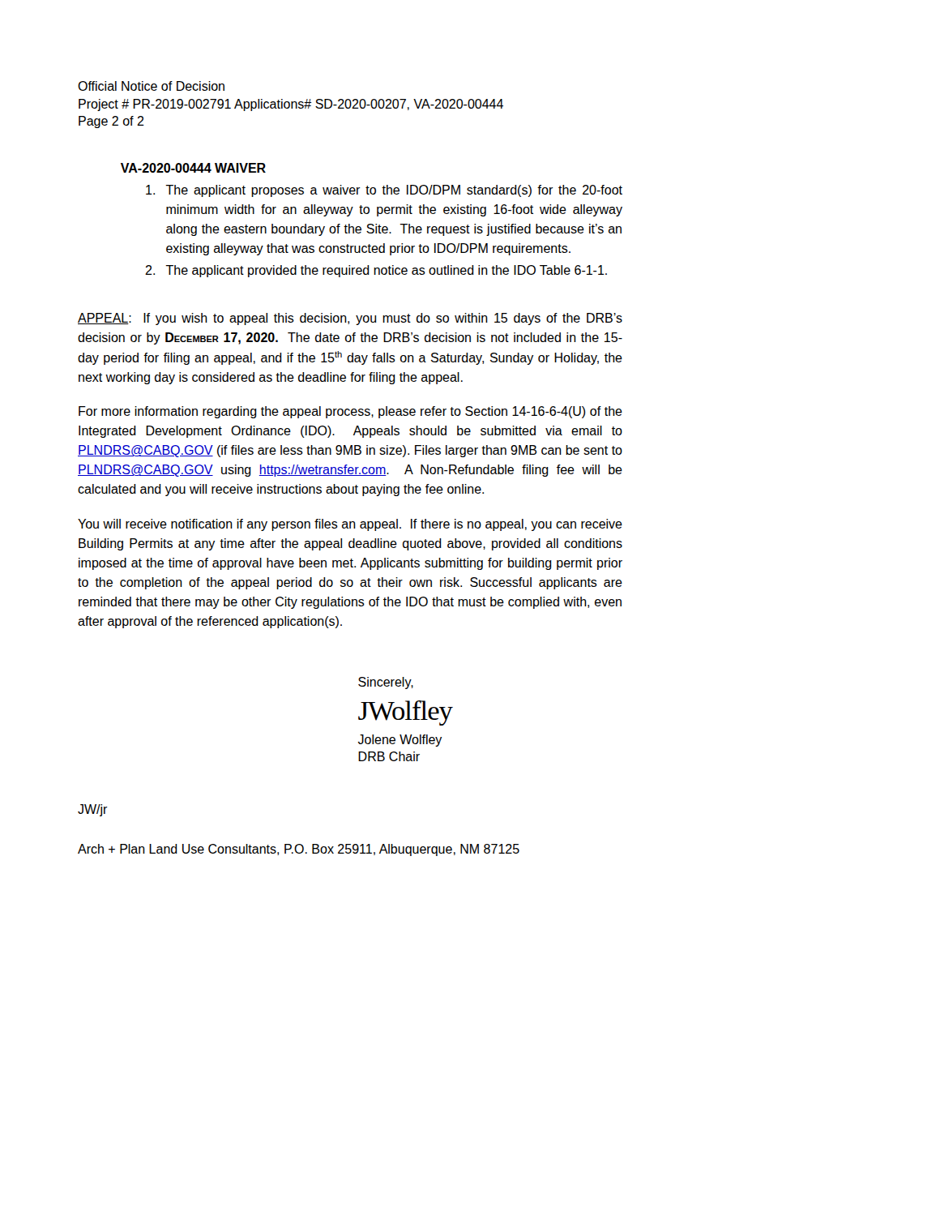Official Notice of Decision
Project # PR-2019-002791 Applications# SD-2020-00207, VA-2020-00444
Page 2 of 2
VA-2020-00444 WAIVER
The applicant proposes a waiver to the IDO/DPM standard(s) for the 20-foot minimum width for an alleyway to permit the existing 16-foot wide alleyway along the eastern boundary of the Site. The request is justified because it’s an existing alleyway that was constructed prior to IDO/DPM requirements.
The applicant provided the required notice as outlined in the IDO Table 6-1-1.
APPEAL: If you wish to appeal this decision, you must do so within 15 days of the DRB’s decision or by December 17, 2020. The date of the DRB’s decision is not included in the 15-day period for filing an appeal, and if the 15th day falls on a Saturday, Sunday or Holiday, the next working day is considered as the deadline for filing the appeal.
For more information regarding the appeal process, please refer to Section 14-16-6-4(U) of the Integrated Development Ordinance (IDO). Appeals should be submitted via email to PLNDRS@CABQ.GOV (if files are less than 9MB in size). Files larger than 9MB can be sent to PLNDRS@CABQ.GOV using https://wetransfer.com. A Non-Refundable filing fee will be calculated and you will receive instructions about paying the fee online.
You will receive notification if any person files an appeal. If there is no appeal, you can receive Building Permits at any time after the appeal deadline quoted above, provided all conditions imposed at the time of approval have been met. Applicants submitting for building permit prior to the completion of the appeal period do so at their own risk. Successful applicants are reminded that there may be other City regulations of the IDO that must be complied with, even after approval of the referenced application(s).
Sincerely,
JWolfley
Jolene Wolfley
DRB Chair
JW/jr
Arch + Plan Land Use Consultants, P.O. Box 25911, Albuquerque, NM 87125